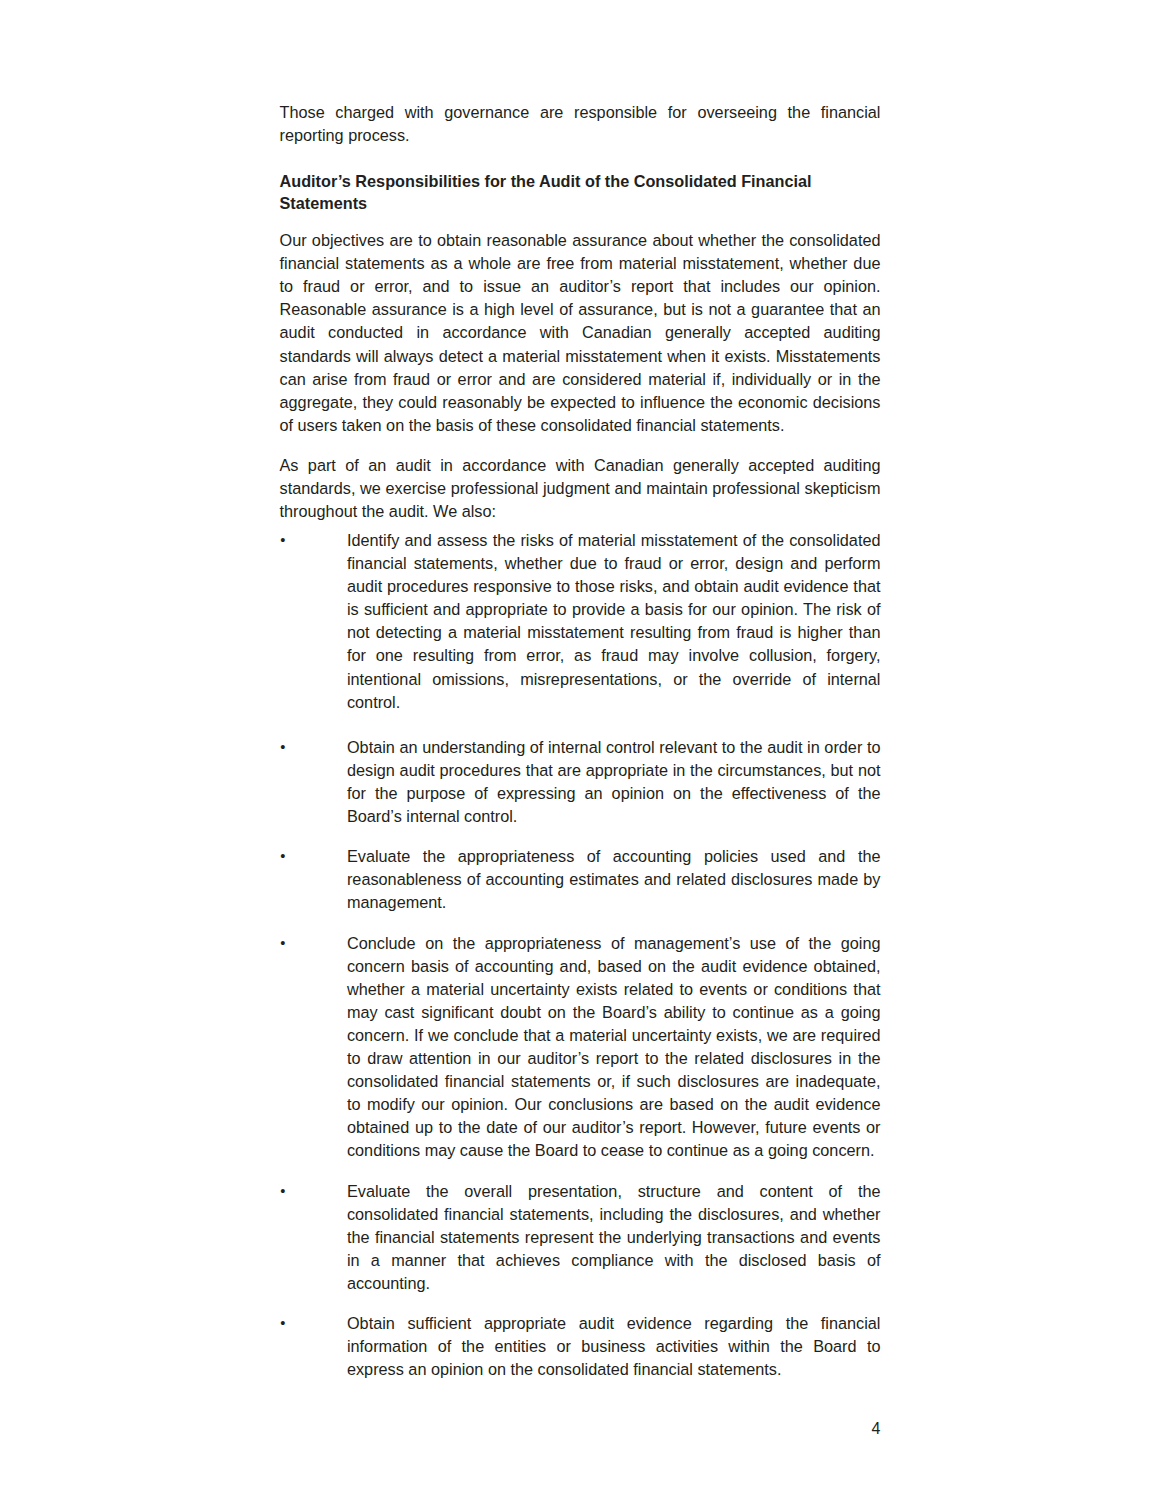Those charged with governance are responsible for overseeing the financial reporting process.
Auditor’s Responsibilities for the Audit of the Consolidated Financial Statements
Our objectives are to obtain reasonable assurance about whether the consolidated financial statements as a whole are free from material misstatement, whether due to fraud or error, and to issue an auditor’s report that includes our opinion. Reasonable assurance is a high level of assurance, but is not a guarantee that an audit conducted in accordance with Canadian generally accepted auditing standards will always detect a material misstatement when it exists. Misstatements can arise from fraud or error and are considered material if, individually or in the aggregate, they could reasonably be expected to influence the economic decisions of users taken on the basis of these consolidated financial statements.
As part of an audit in accordance with Canadian generally accepted auditing standards, we exercise professional judgment and maintain professional skepticism throughout the audit. We also:
Identify and assess the risks of material misstatement of the consolidated financial statements, whether due to fraud or error, design and perform audit procedures responsive to those risks, and obtain audit evidence that is sufficient and appropriate to provide a basis for our opinion. The risk of not detecting a material misstatement resulting from fraud is higher than for one resulting from error, as fraud may involve collusion, forgery, intentional omissions, misrepresentations, or the override of internal control.
Obtain an understanding of internal control relevant to the audit in order to design audit procedures that are appropriate in the circumstances, but not for the purpose of expressing an opinion on the effectiveness of the Board’s internal control.
Evaluate the appropriateness of accounting policies used and the reasonableness of accounting estimates and related disclosures made by management.
Conclude on the appropriateness of management’s use of the going concern basis of accounting and, based on the audit evidence obtained, whether a material uncertainty exists related to events or conditions that may cast significant doubt on the Board’s ability to continue as a going concern. If we conclude that a material uncertainty exists, we are required to draw attention in our auditor’s report to the related disclosures in the consolidated financial statements or, if such disclosures are inadequate, to modify our opinion. Our conclusions are based on the audit evidence obtained up to the date of our auditor’s report. However, future events or conditions may cause the Board to cease to continue as a going concern.
Evaluate the overall presentation, structure and content of the consolidated financial statements, including the disclosures, and whether the financial statements represent the underlying transactions and events in a manner that achieves compliance with the disclosed basis of accounting.
Obtain sufficient appropriate audit evidence regarding the financial information of the entities or business activities within the Board to express an opinion on the consolidated financial statements.
4